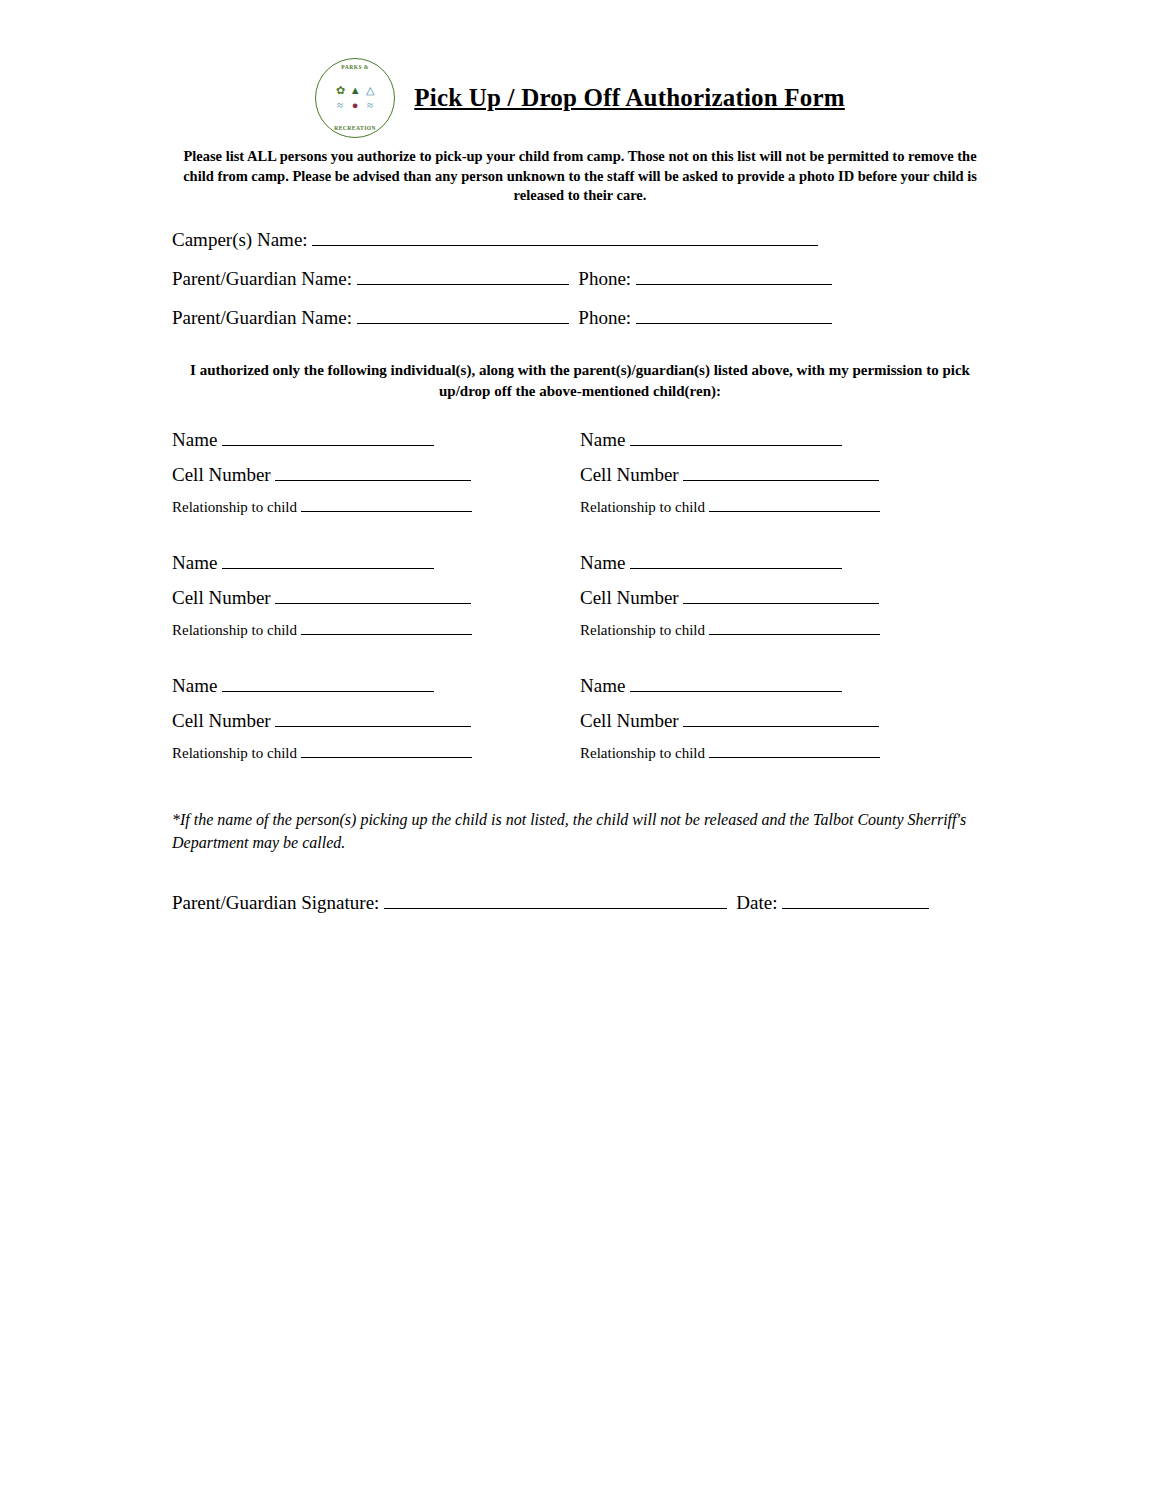PARKS & RECREATION
✿ ▲ △ ≈ ● ≈
Pick Up / Drop Off Authorization Form
Please list ALL persons you authorize to pick-up your child from camp. Those not on this list will not be permitted to remove the child from camp. Please be advised than any person unknown to the staff will be asked to provide a photo ID before your child is released to their care.
Camper(s) Name:
Parent/Guardian Name: Phone:
Parent/Guardian Name: Phone:
I authorized only the following individual(s), along with the parent(s)/guardian(s) listed above, with my permission to pick up/drop off the above-mentioned child(ren):
| Name Cell Number Relationship to child | Name Cell Number Relationship to child |
| Name Cell Number Relationship to child | Name Cell Number Relationship to child |
| Name Cell Number Relationship to child | Name Cell Number Relationship to child |
*If the name of the person(s) picking up the child is not listed, the child will not be released and the Talbot County Sherriff's Department may be called.
Parent/Guardian Signature: Date: